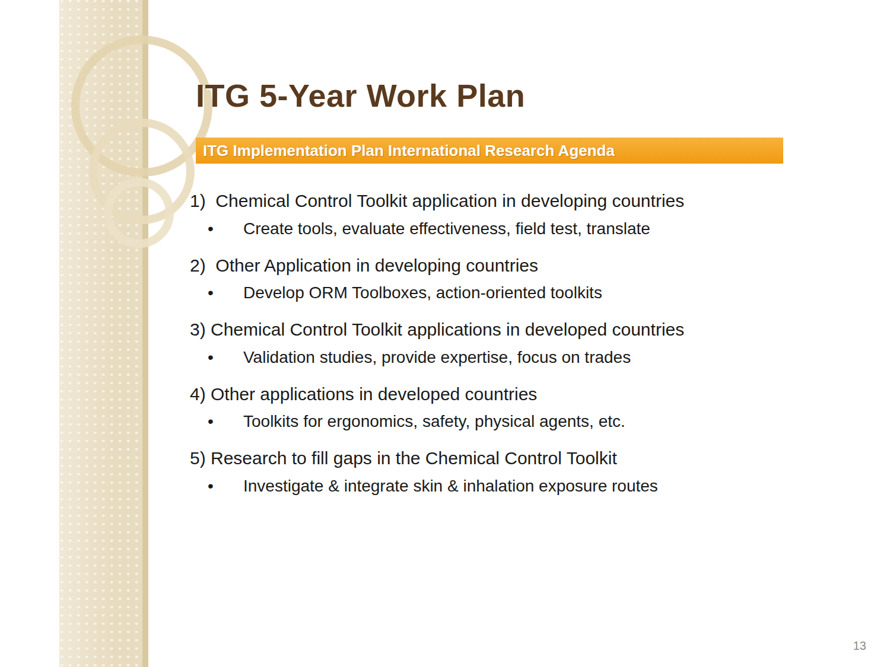ITG 5-Year Work Plan
ITG Implementation Plan International Research Agenda
1) Chemical Control Toolkit application in developing countries
•Create tools, evaluate effectiveness, field test, translate
2) Other Application in developing countries
•Develop ORM Toolboxes, action-oriented toolkits
3) Chemical Control Toolkit applications in developed countries
•Validation studies, provide expertise, focus on trades
4) Other applications in developed countries
•Toolkits for ergonomics, safety, physical agents, etc.
5) Research to fill gaps in the Chemical Control Toolkit
•Investigate & integrate skin & inhalation exposure routes
13